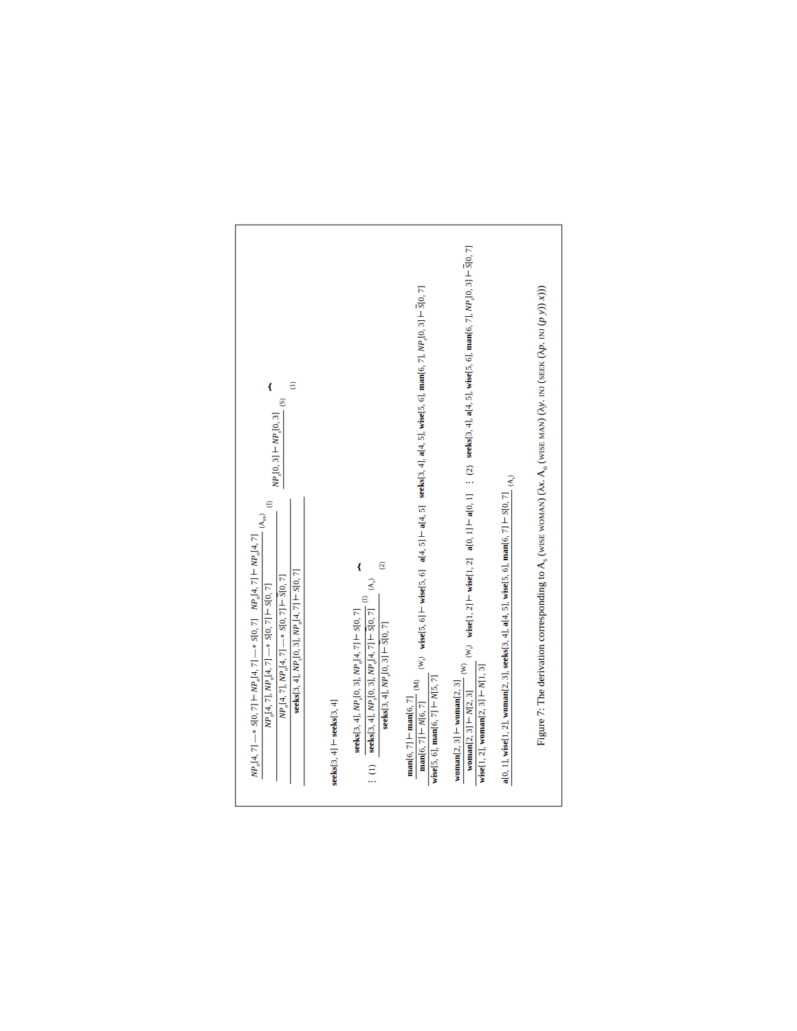NPo[4, 7] —∘ S[0, 7] ⊢ NPo[4, 7] —∘ S[0, 7] NPo[4, 7] ⊢ NPo[4, 7] NPo[4, 7], NPo[4, 7] —∘ S[0, 7] ⊢ S[0, 7] (APP) NPo[4, 7], NPo[4, 7] —∘ S[0, 7] ⊢ S[0, 7] (I) seeks[3, 4], NPs[0, 3], NPo[4, 7] ⊢ S[0, 7]
NPs[0, 3] ⊢ NPs[0, 3] (S)
⏞
(1)
seeks[3, 4] ⊢ seeks[3, 4]
⋮ (1)
seeks[3, 4], NPs[0, 3], NPo[4, 7] ⊢ S[0, 7] seeks[3, 4], NPs[0, 3], NPo[4, 7] ⊢ S[0, 7] (I) seeks[3, 4], NPs[0, 3] ⊢ S[0, 7] (Ao)
⏞
(2)
man[6, 7] ⊢ man[6, 7] man[6, 7] ⊢ N[6, 7] (M) wise[5, 6], man[6, 7] ⊢ N[5, 7] (WI)
wise[5, 6] ⊢ wise[5, 6]
a[4, 5] ⊢ a[4, 5]
seeks[3, 4], a[4, 5], wise[5, 6], man[6, 7], NPs[0, 3] ⊢ S[0, 7]
woman[2, 3] ⊢ woman[2, 3] woman[2, 3] ⊢ N[2, 3] (W) wise[1, 2], woman[2, 3] ⊢ N[1, 3] (WI)
wise[1, 2] ⊢ wise[1, 2]
a[0, 1] ⊢ a[0, 1]
⋮ (2)
seeks[3, 4], a[4, 5], wise[5, 6], man[6, 7], NPs[0, 3] ⊢ S[0, 7]
a[0, 1], wise[1, 2], woman[2, 3], seeks[3, 4], a[4, 5], wise[5, 6], man[6, 7] ⊢ S[0, 7] (As)
Figure 7: The derivation corresponding to As (wise woman) (λx. Ao (wise man) (λy. inj (seek (λp. inj (p y)) x)))